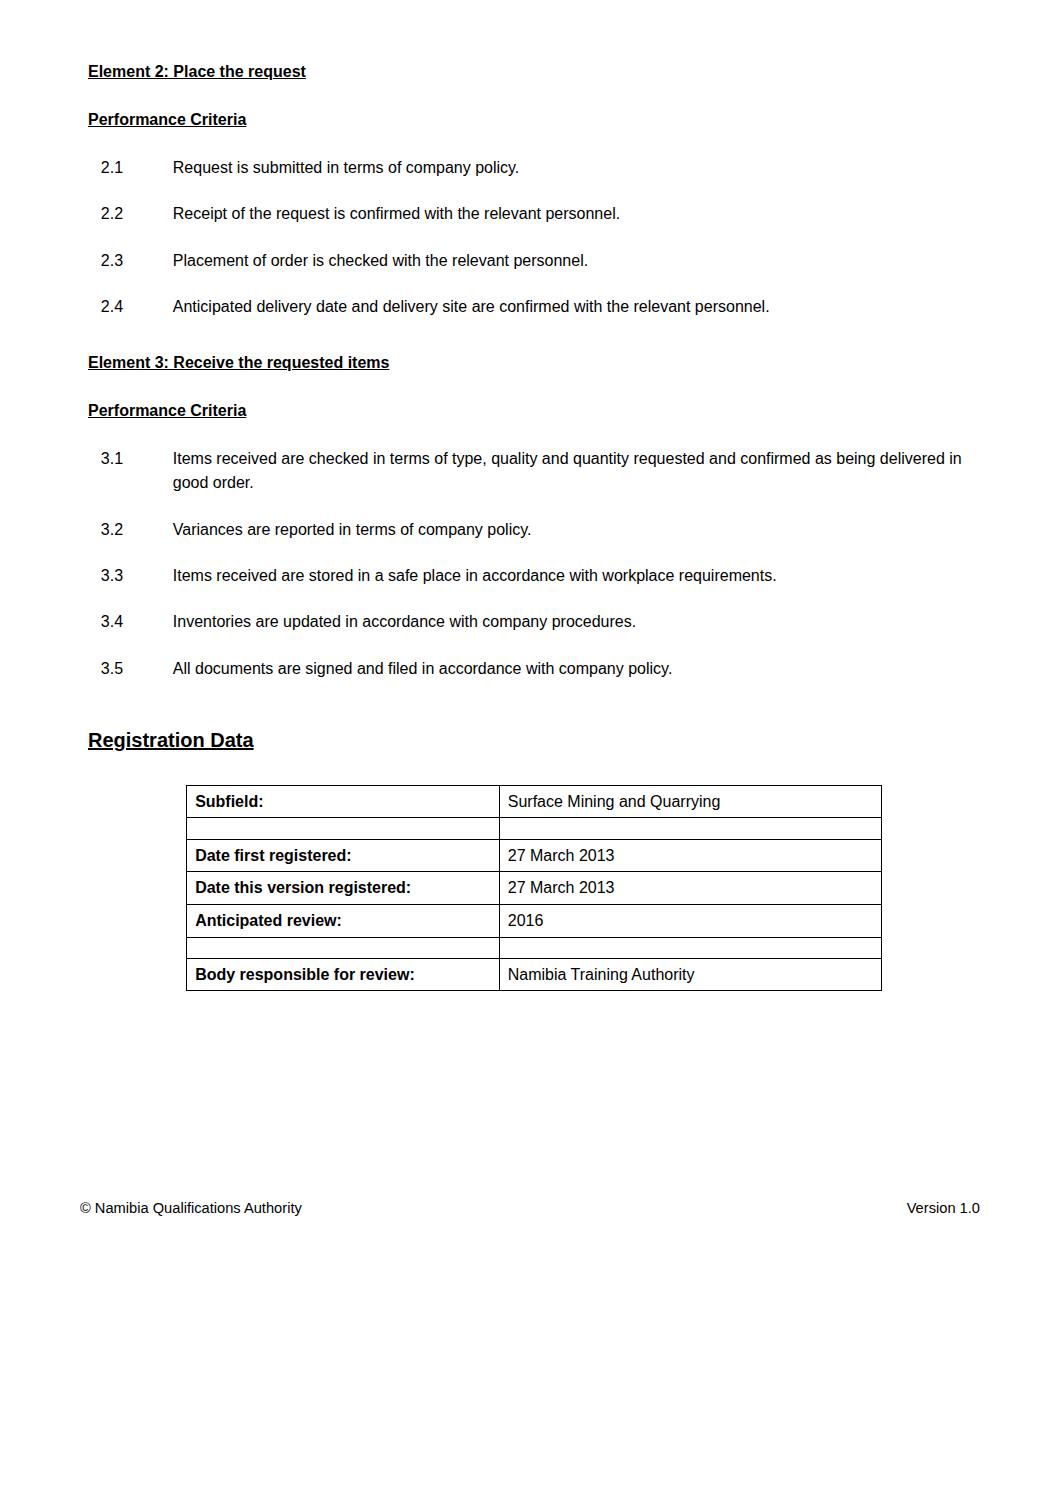Element 2: Place the request
Performance Criteria
2.1 Request is submitted in terms of company policy.
2.2 Receipt of the request is confirmed with the relevant personnel.
2.3 Placement of order is checked with the relevant personnel.
2.4 Anticipated delivery date and delivery site are confirmed with the relevant personnel.
Element 3: Receive the requested items
Performance Criteria
3.1 Items received are checked in terms of type, quality and quantity requested and confirmed as being delivered in good order.
3.2 Variances are reported in terms of company policy.
3.3 Items received are stored in a safe place in accordance with workplace requirements.
3.4 Inventories are updated in accordance with company procedures.
3.5 All documents are signed and filed in accordance with company policy.
Registration Data
| Subfield: | Surface Mining and Quarrying |
| Date first registered: | 27 March 2013 |
| Date this version registered: | 27 March 2013 |
| Anticipated review: | 2016 |
| Body responsible for review: | Namibia Training Authority |
© Namibia Qualifications Authority Version 1.0